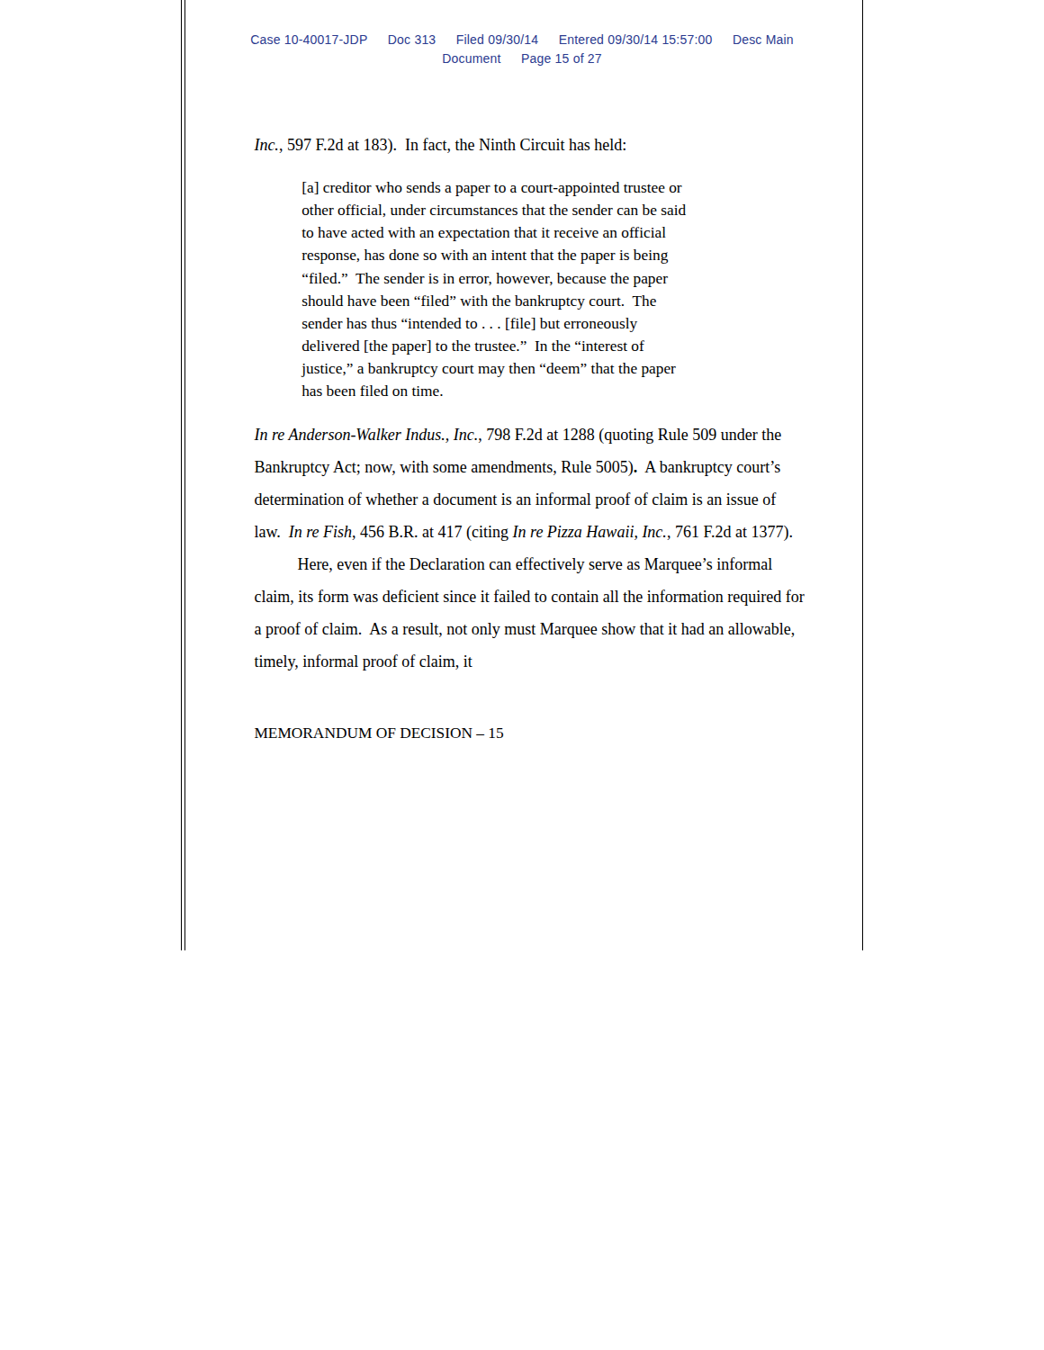Case 10-40017-JDP Doc 313 Filed 09/30/14 Entered 09/30/14 15:57:00 Desc Main Document Page 15 of 27
Inc., 597 F.2d at 183). In fact, the Ninth Circuit has held:
[a] creditor who sends a paper to a court-appointed trustee or other official, under circumstances that the sender can be said to have acted with an expectation that it receive an official response, has done so with an intent that the paper is being “filed.” The sender is in error, however, because the paper should have been “filed” with the bankruptcy court. The sender has thus “intended to . . . [file] but erroneously delivered [the paper] to the trustee.” In the “interest of justice,” a bankruptcy court may then “deem” that the paper has been filed on time.
In re Anderson-Walker Indus., Inc., 798 F.2d at 1288 (quoting Rule 509 under the Bankruptcy Act; now, with some amendments, Rule 5005). A bankruptcy court’s determination of whether a document is an informal proof of claim is an issue of law. In re Fish, 456 B.R. at 417 (citing In re Pizza Hawaii, Inc., 761 F.2d at 1377).
Here, even if the Declaration can effectively serve as Marquee’s informal claim, its form was deficient since it failed to contain all the information required for a proof of claim. As a result, not only must Marquee show that it had an allowable, timely, informal proof of claim, it
MEMORANDUM OF DECISION – 15